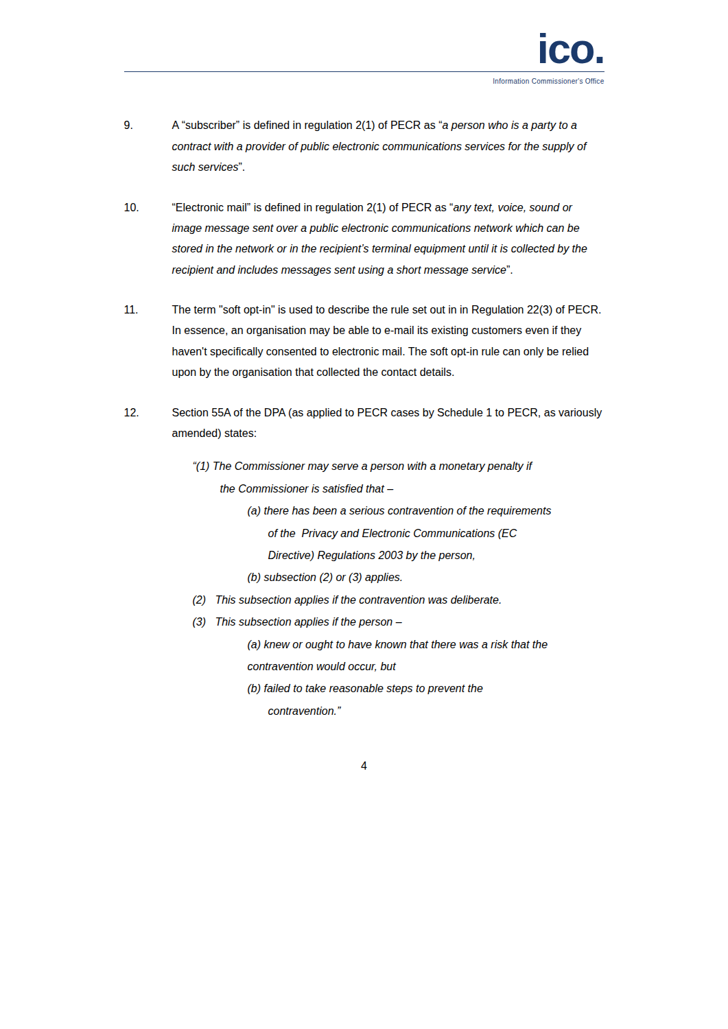ico.
Information Commissioner's Office
9. A “subscriber” is defined in regulation 2(1) of PECR as “a person who is a party to a contract with a provider of public electronic communications services for the supply of such services”.
10. “Electronic mail” is defined in regulation 2(1) of PECR as “any text, voice, sound or image message sent over a public electronic communications network which can be stored in the network or in the recipient’s terminal equipment until it is collected by the recipient and includes messages sent using a short message service”.
11. The term "soft opt-in" is used to describe the rule set out in in Regulation 22(3) of PECR. In essence, an organisation may be able to e-mail its existing customers even if they haven't specifically consented to electronic mail. The soft opt-in rule can only be relied upon by the organisation that collected the contact details.
12. Section 55A of the DPA (as applied to PECR cases by Schedule 1 to PECR, as variously amended) states:
“(1) The Commissioner may serve a person with a monetary penalty if
the Commissioner is satisfied that –
(a) there has been a serious contravention of the requirements
of the Privacy and Electronic Communications (EC
Directive) Regulations 2003 by the person,
(b) subsection (2) or (3) applies.
(2) This subsection applies if the contravention was deliberate.
(3) This subsection applies if the person –
(a) knew or ought to have known that there was a risk that the
contravention would occur, but
(b) failed to take reasonable steps to prevent the
contravention.”
4